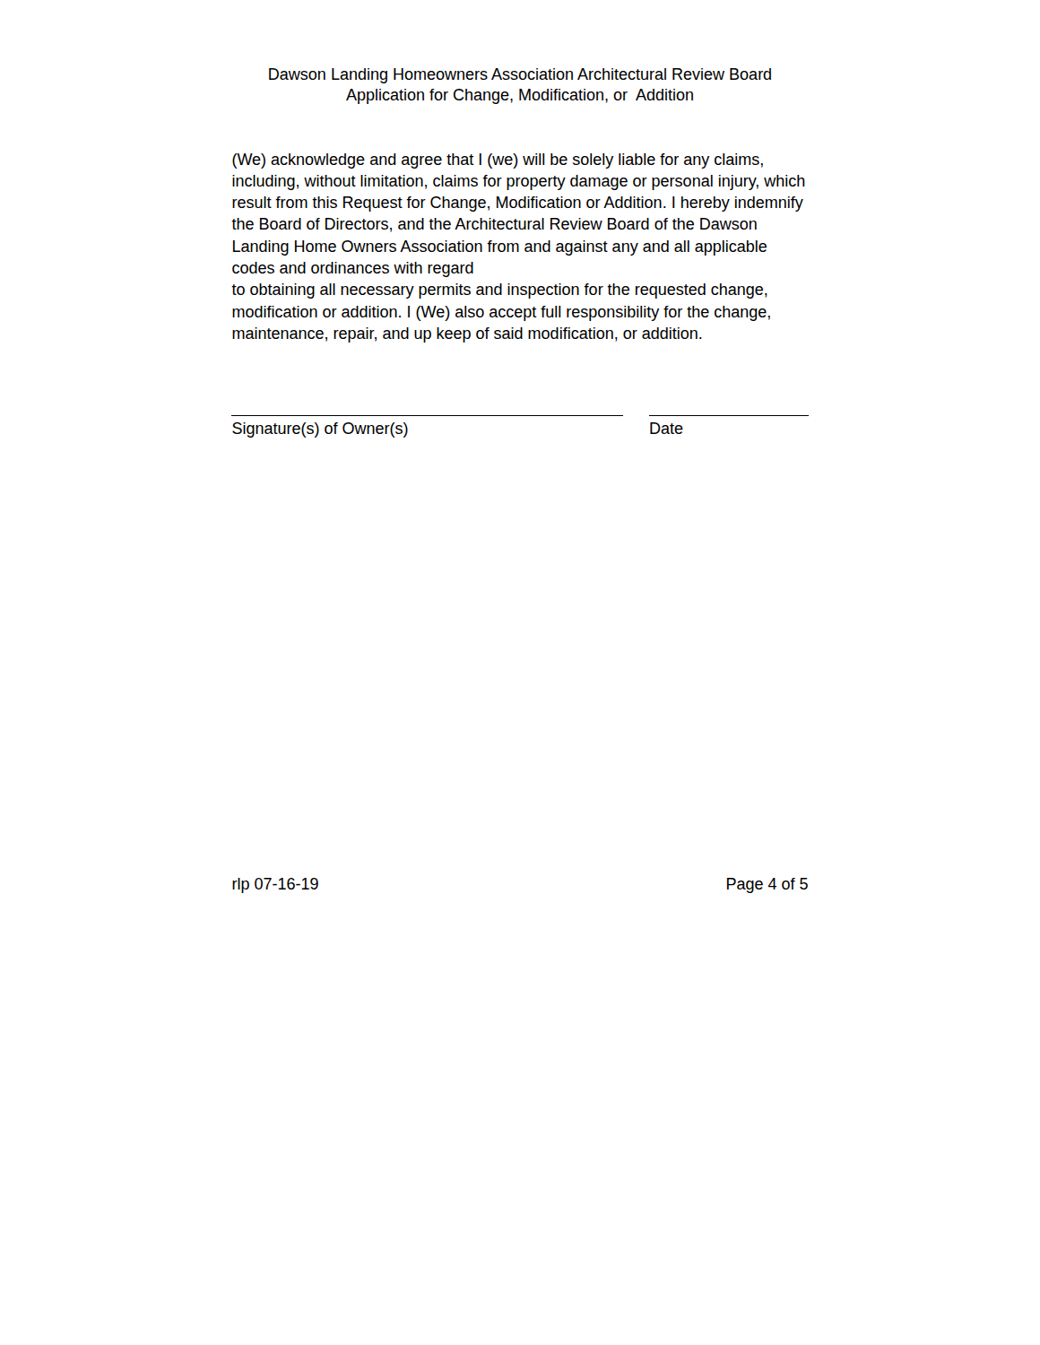Dawson Landing Homeowners Association Architectural Review Board
Application for Change, Modification, or Addition
(We) acknowledge and agree that I (we) will be solely liable for any claims, including, without limitation, claims for property damage or personal injury, which result from this Request for Change, Modification or Addition. I hereby indemnify the Board of Directors, and the Architectural Review Board of the Dawson Landing Home Owners Association from and against any and all applicable codes and ordinances with regard
to obtaining all necessary permits and inspection for the requested change, modification or addition. I (We) also accept full responsibility for the change, maintenance, repair, and up keep of said modification, or addition.
Signature(s) of Owner(s)
Date
rlp 07-16-19 Page 4 of 5